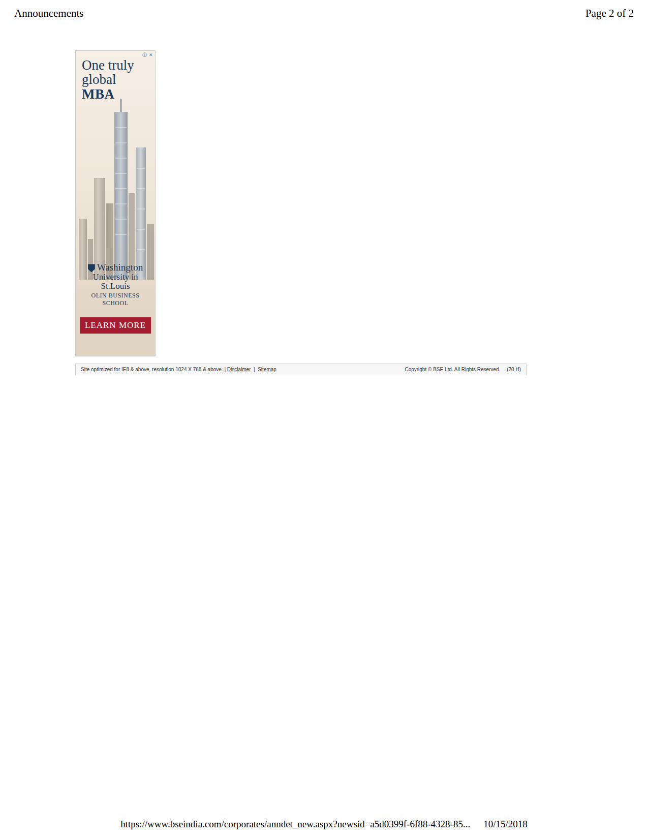Announcements
Page 2 of 2
ⓘ ✕
One truly
global
MBA
Washington
University in St.Louis
Olin Business School
Learn More
Site optimized for IE8 & above, resolution 1024 X 768 & above. | Disclaimer | Sitemap
Copyright © BSE Ltd. All Rights Reserved. (20 H)
https://www.bseindia.com/corporates/anndet_new.aspx?newsid=a5d0399f-6f88-4328-85...
10/15/2018